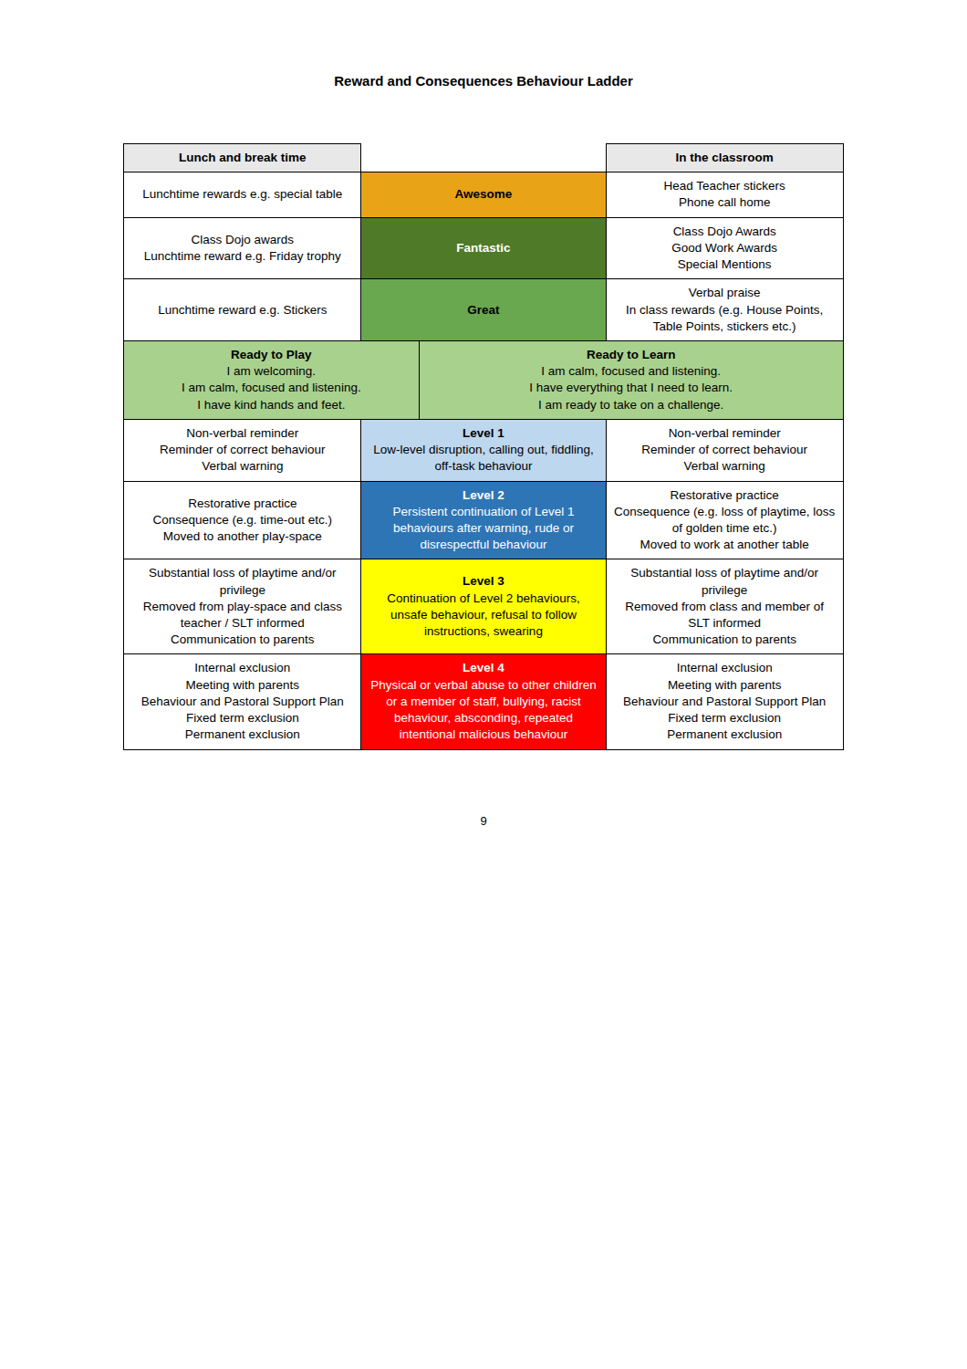Reward and Consequences Behaviour Ladder
| Lunch and break time | | In the classroom |
| Lunchtime rewards e.g. special table | Awesome | Head Teacher stickers Phone call home |
| Class Dojo awards Lunchtime reward e.g. Friday trophy | Fantastic | Class Dojo Awards Good Work Awards Special Mentions |
| Lunchtime reward e.g. Stickers | Great | Verbal praise In class rewards (e.g. House Points, Table Points, stickers etc.) |
| Ready to Play I am welcoming. I am calm, focused and listening. I have kind hands and feet. | Ready to Learn I am calm, focused and listening. I have everything that I need to learn. I am ready to take on a challenge. |
| Non-verbal reminder Reminder of correct behaviour Verbal warning | Level 1 Low-level disruption, calling out, fiddling, off-task behaviour | Non-verbal reminder Reminder of correct behaviour Verbal warning |
| Restorative practice Consequence (e.g. time-out etc.) Moved to another play-space | Level 2 Persistent continuation of Level 1 behaviours after warning, rude or disrespectful behaviour | Restorative practice Consequence (e.g. loss of playtime, loss of golden time etc.) Moved to work at another table |
| Substantial loss of playtime and/or privilege Removed from play-space and class teacher / SLT informed Communication to parents | Level 3 Continuation of Level 2 behaviours, unsafe behaviour, refusal to follow instructions, swearing | Substantial loss of playtime and/or privilege Removed from class and member of SLT informed Communication to parents |
| Internal exclusion Meeting with parents Behaviour and Pastoral Support Plan Fixed term exclusion Permanent exclusion | Level 4 Physical or verbal abuse to other children or a member of staff, bullying, racist behaviour, absconding, repeated intentional malicious behaviour | Internal exclusion Meeting with parents Behaviour and Pastoral Support Plan Fixed term exclusion Permanent exclusion |
9